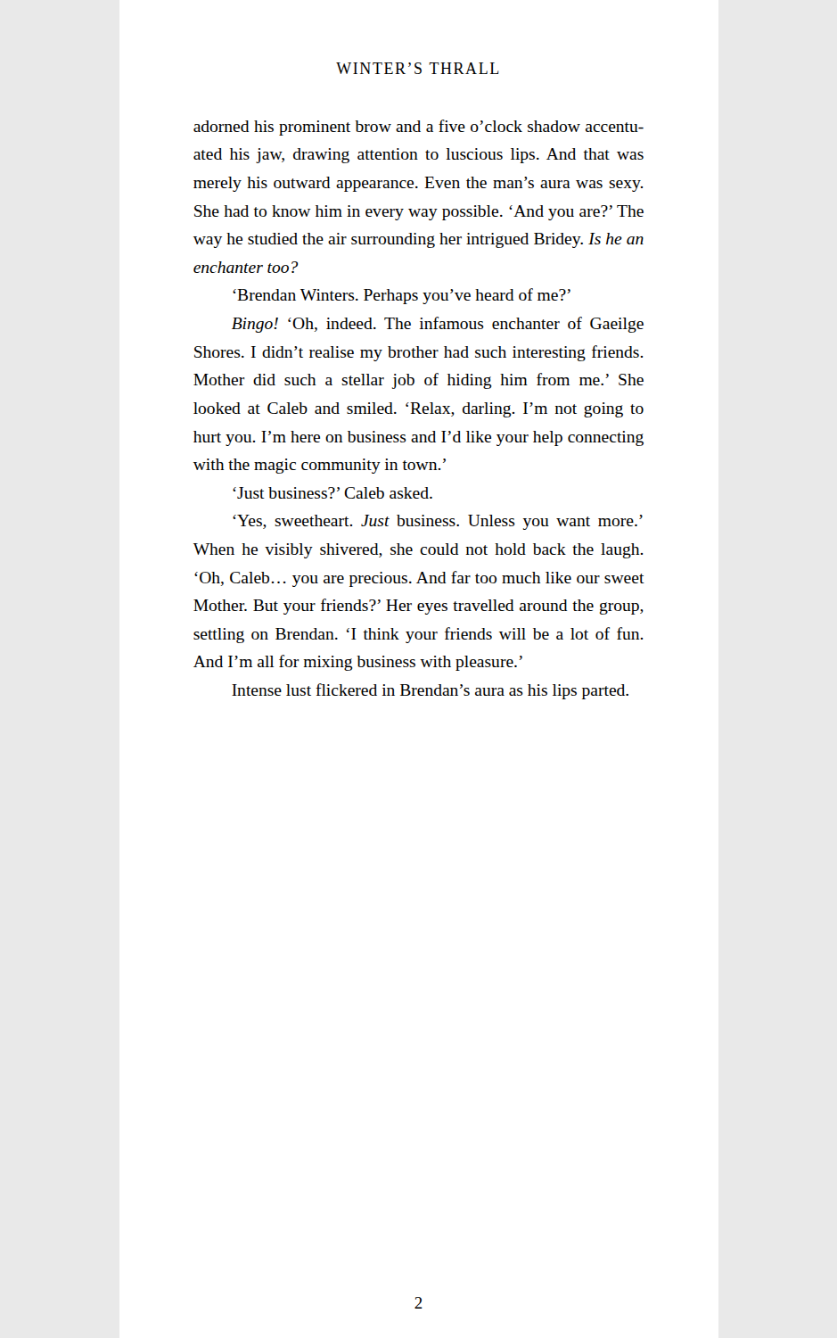Winter’s Thrall
adorned his prominent brow and a five o’clock shadow accentuated his jaw, drawing attention to luscious lips. And that was merely his outward appearance. Even the man’s aura was sexy. She had to know him in every way possible. ‘And you are?’ The way he studied the air surrounding her intrigued Bridey. Is he an enchanter too?
‘Brendan Winters. Perhaps you’ve heard of me?’
Bingo! ‘Oh, indeed. The infamous enchanter of Gaeilge Shores. I didn’t realise my brother had such interesting friends. Mother did such a stellar job of hiding him from me.’ She looked at Caleb and smiled. ‘Relax, darling. I’m not going to hurt you. I’m here on business and I’d like your help connecting with the magic community in town.’
‘Just business?’ Caleb asked.
‘Yes, sweetheart. Just business. Unless you want more.’ When he visibly shivered, she could not hold back the laugh. ‘Oh, Caleb… you are precious. And far too much like our sweet Mother. But your friends?’ Her eyes travelled around the group, settling on Brendan. ‘I think your friends will be a lot of fun. And I’m all for mixing business with pleasure.’
Intense lust flickered in Brendan’s aura as his lips parted.
2